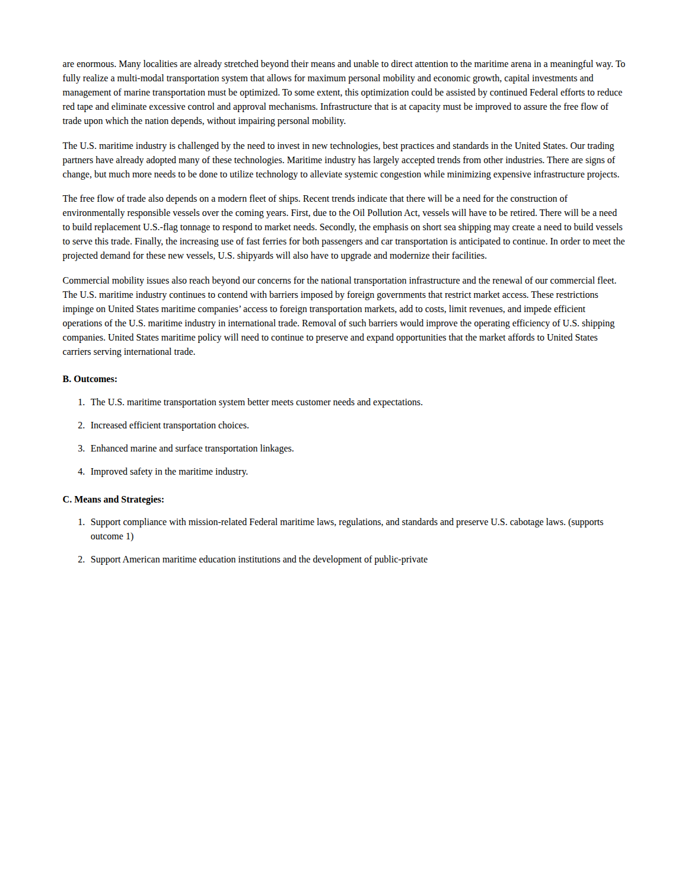are enormous. Many localities are already stretched beyond their means and unable to direct attention to the maritime arena in a meaningful way. To fully realize a multi-modal transportation system that allows for maximum personal mobility and economic growth, capital investments and management of marine transportation must be optimized. To some extent, this optimization could be assisted by continued Federal efforts to reduce red tape and eliminate excessive control and approval mechanisms. Infrastructure that is at capacity must be improved to assure the free flow of trade upon which the nation depends, without impairing personal mobility.
The U.S. maritime industry is challenged by the need to invest in new technologies, best practices and standards in the United States. Our trading partners have already adopted many of these technologies. Maritime industry has largely accepted trends from other industries. There are signs of change, but much more needs to be done to utilize technology to alleviate systemic congestion while minimizing expensive infrastructure projects.
The free flow of trade also depends on a modern fleet of ships. Recent trends indicate that there will be a need for the construction of environmentally responsible vessels over the coming years. First, due to the Oil Pollution Act, vessels will have to be retired. There will be a need to build replacement U.S.-flag tonnage to respond to market needs. Secondly, the emphasis on short sea shipping may create a need to build vessels to serve this trade. Finally, the increasing use of fast ferries for both passengers and car transportation is anticipated to continue. In order to meet the projected demand for these new vessels, U.S. shipyards will also have to upgrade and modernize their facilities.
Commercial mobility issues also reach beyond our concerns for the national transportation infrastructure and the renewal of our commercial fleet. The U.S. maritime industry continues to contend with barriers imposed by foreign governments that restrict market access. These restrictions impinge on United States maritime companies’ access to foreign transportation markets, add to costs, limit revenues, and impede efficient operations of the U.S. maritime industry in international trade. Removal of such barriers would improve the operating efficiency of U.S. shipping companies. United States maritime policy will need to continue to preserve and expand opportunities that the market affords to United States carriers serving international trade.
B. Outcomes:
The U.S. maritime transportation system better meets customer needs and expectations.
Increased efficient transportation choices.
Enhanced marine and surface transportation linkages.
Improved safety in the maritime industry.
C. Means and Strategies:
Support compliance with mission-related Federal maritime laws, regulations, and standards and preserve U.S. cabotage laws. (supports outcome 1)
Support American maritime education institutions and the development of public-private